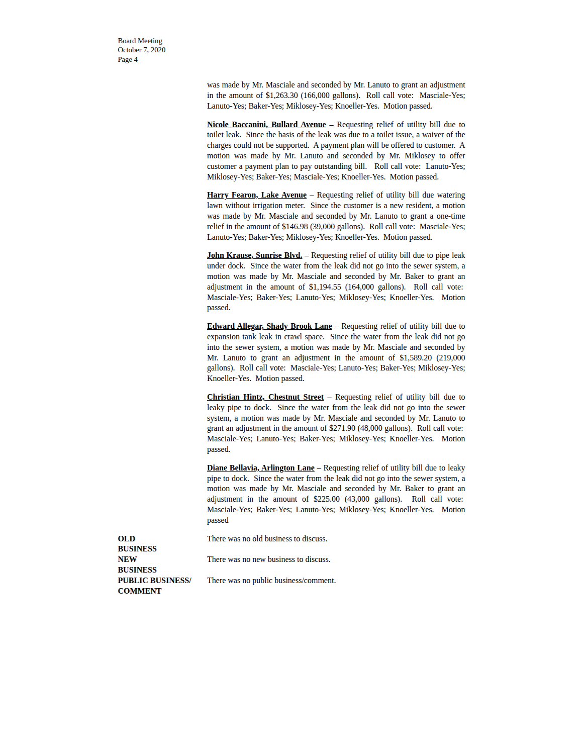Board Meeting
October 7, 2020
Page 4
was made by Mr. Masciale and seconded by Mr. Lanuto to grant an adjustment in the amount of $1,263.30 (166,000 gallons). Roll call vote: Masciale-Yes; Lanuto-Yes; Baker-Yes; Miklosey-Yes; Knoeller-Yes. Motion passed.
Nicole Baccanini, Bullard Avenue – Requesting relief of utility bill due to toilet leak. Since the basis of the leak was due to a toilet issue, a waiver of the charges could not be supported. A payment plan will be offered to customer. A motion was made by Mr. Lanuto and seconded by Mr. Miklosey to offer customer a payment plan to pay outstanding bill. Roll call vote: Lanuto-Yes; Miklosey-Yes; Baker-Yes; Masciale-Yes; Knoeller-Yes. Motion passed.
Harry Fearon, Lake Avenue – Requesting relief of utility bill due watering lawn without irrigation meter. Since the customer is a new resident, a motion was made by Mr. Masciale and seconded by Mr. Lanuto to grant a one-time relief in the amount of $146.98 (39,000 gallons). Roll call vote: Masciale-Yes; Lanuto-Yes; Baker-Yes; Miklosey-Yes; Knoeller-Yes. Motion passed.
John Krause, Sunrise Blvd. – Requesting relief of utility bill due to pipe leak under dock. Since the water from the leak did not go into the sewer system, a motion was made by Mr. Masciale and seconded by Mr. Baker to grant an adjustment in the amount of $1,194.55 (164,000 gallons). Roll call vote: Masciale-Yes; Baker-Yes; Lanuto-Yes; Miklosey-Yes; Knoeller-Yes. Motion passed.
Edward Allegar, Shady Brook Lane – Requesting relief of utility bill due to expansion tank leak in crawl space. Since the water from the leak did not go into the sewer system, a motion was made by Mr. Masciale and seconded by Mr. Lanuto to grant an adjustment in the amount of $1,589.20 (219,000 gallons). Roll call vote: Masciale-Yes; Lanuto-Yes; Baker-Yes; Miklosey-Yes; Knoeller-Yes. Motion passed.
Christian Hintz, Chestnut Street – Requesting relief of utility bill due to leaky pipe to dock. Since the water from the leak did not go into the sewer system, a motion was made by Mr. Masciale and seconded by Mr. Lanuto to grant an adjustment in the amount of $271.90 (48,000 gallons). Roll call vote: Masciale-Yes; Lanuto-Yes; Baker-Yes; Miklosey-Yes; Knoeller-Yes. Motion passed.
Diane Bellavia, Arlington Lane – Requesting relief of utility bill due to leaky pipe to dock. Since the water from the leak did not go into the sewer system, a motion was made by Mr. Masciale and seconded by Mr. Baker to grant an adjustment in the amount of $225.00 (43,000 gallons). Roll call vote: Masciale-Yes; Baker-Yes; Lanuto-Yes; Miklosey-Yes; Knoeller-Yes. Motion passed
OLD
BUSINESS
There was no old business to discuss.
NEW
BUSINESS
There was no new business to discuss.
PUBLIC BUSINESS/
COMMENT
There was no public business/comment.